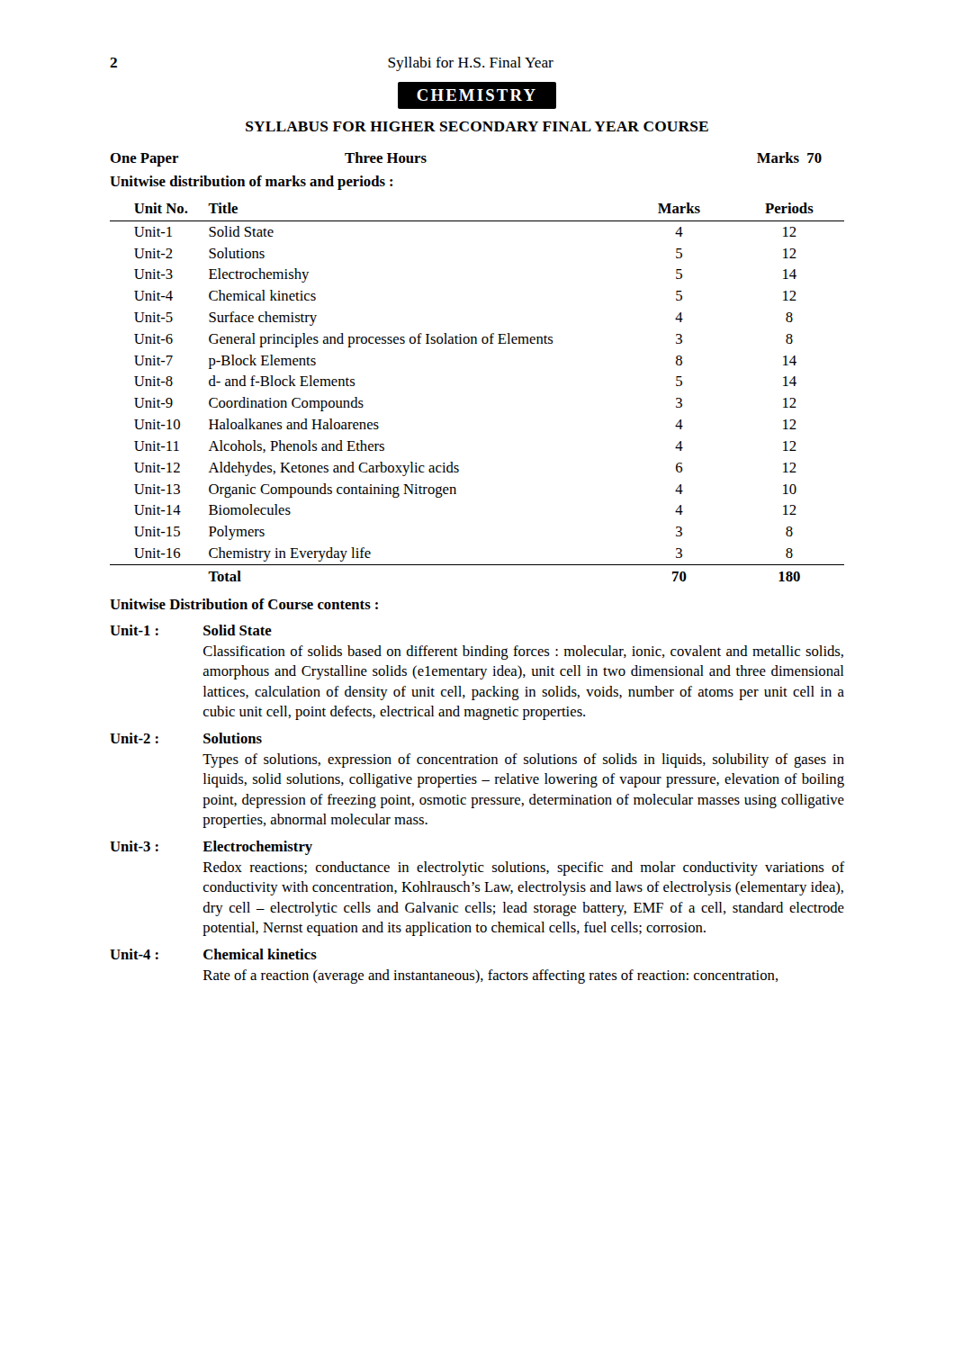2
Syllabi for H.S. Final Year
CHEMISTRY
SYLLABUS FOR HIGHER SECONDARY FINAL YEAR COURSE
One Paper
Three Hours
Marks 70
Unitwise distribution of marks and periods :
| Unit No. | Title | Marks | Periods |
| --- | --- | --- | --- |
| Unit-1 | Solid State | 4 | 12 |
| Unit-2 | Solutions | 5 | 12 |
| Unit-3 | Electrochemishy | 5 | 14 |
| Unit-4 | Chemical kinetics | 5 | 12 |
| Unit-5 | Surface chemistry | 4 | 8 |
| Unit-6 | General principles and processes of Isolation of Elements | 3 | 8 |
| Unit-7 | p-Block Elements | 8 | 14 |
| Unit-8 | d- and f-Block Elements | 5 | 14 |
| Unit-9 | Coordination Compounds | 3 | 12 |
| Unit-10 | Haloalkanes and Haloarenes | 4 | 12 |
| Unit-11 | Alcohols, Phenols and Ethers | 4 | 12 |
| Unit-12 | Aldehydes, Ketones and Carboxylic acids | 6 | 12 |
| Unit-13 | Organic Compounds containing Nitrogen | 4 | 10 |
| Unit-14 | Biomolecules | 4 | 12 |
| Unit-15 | Polymers | 3 | 8 |
| Unit-16 | Chemistry in Everyday life | 3 | 8 |
| | Total | 70 | 180 |
Unitwise Distribution of Course contents :
Unit-1 :
Solid State
Classification of solids based on different binding forces : molecular, ionic, covalent and metallic solids, amorphous and Crystalline solids (e1ementary idea), unit cell in two dimensional and three dimensional lattices, calculation of density of unit cell, packing in solids, voids, number of atoms per unit cell in a cubic unit cell, point defects, electrical and magnetic properties.
Unit-2 :
Solutions
Types of solutions, expression of concentration of solutions of solids in liquids, solubility of gases in liquids, solid solutions, colligative properties – relative lowering of vapour pressure, elevation of boiling point, depression of freezing point, osmotic pressure, determination of molecular masses using colligative properties, abnormal molecular mass.
Unit-3 :
Electrochemistry
Redox reactions; conductance in electrolytic solutions, specific and molar conductivity variations of conductivity with concentration, Kohlrausch’s Law, electrolysis and laws of electrolysis (elementary idea), dry cell – electrolytic cells and Galvanic cells; lead storage battery, EMF of a cell, standard electrode potential, Nernst equation and its application to chemical cells, fuel cells; corrosion.
Unit-4 :
Chemical kinetics
Rate of a reaction (average and instantaneous), factors affecting rates of reaction: concentration,